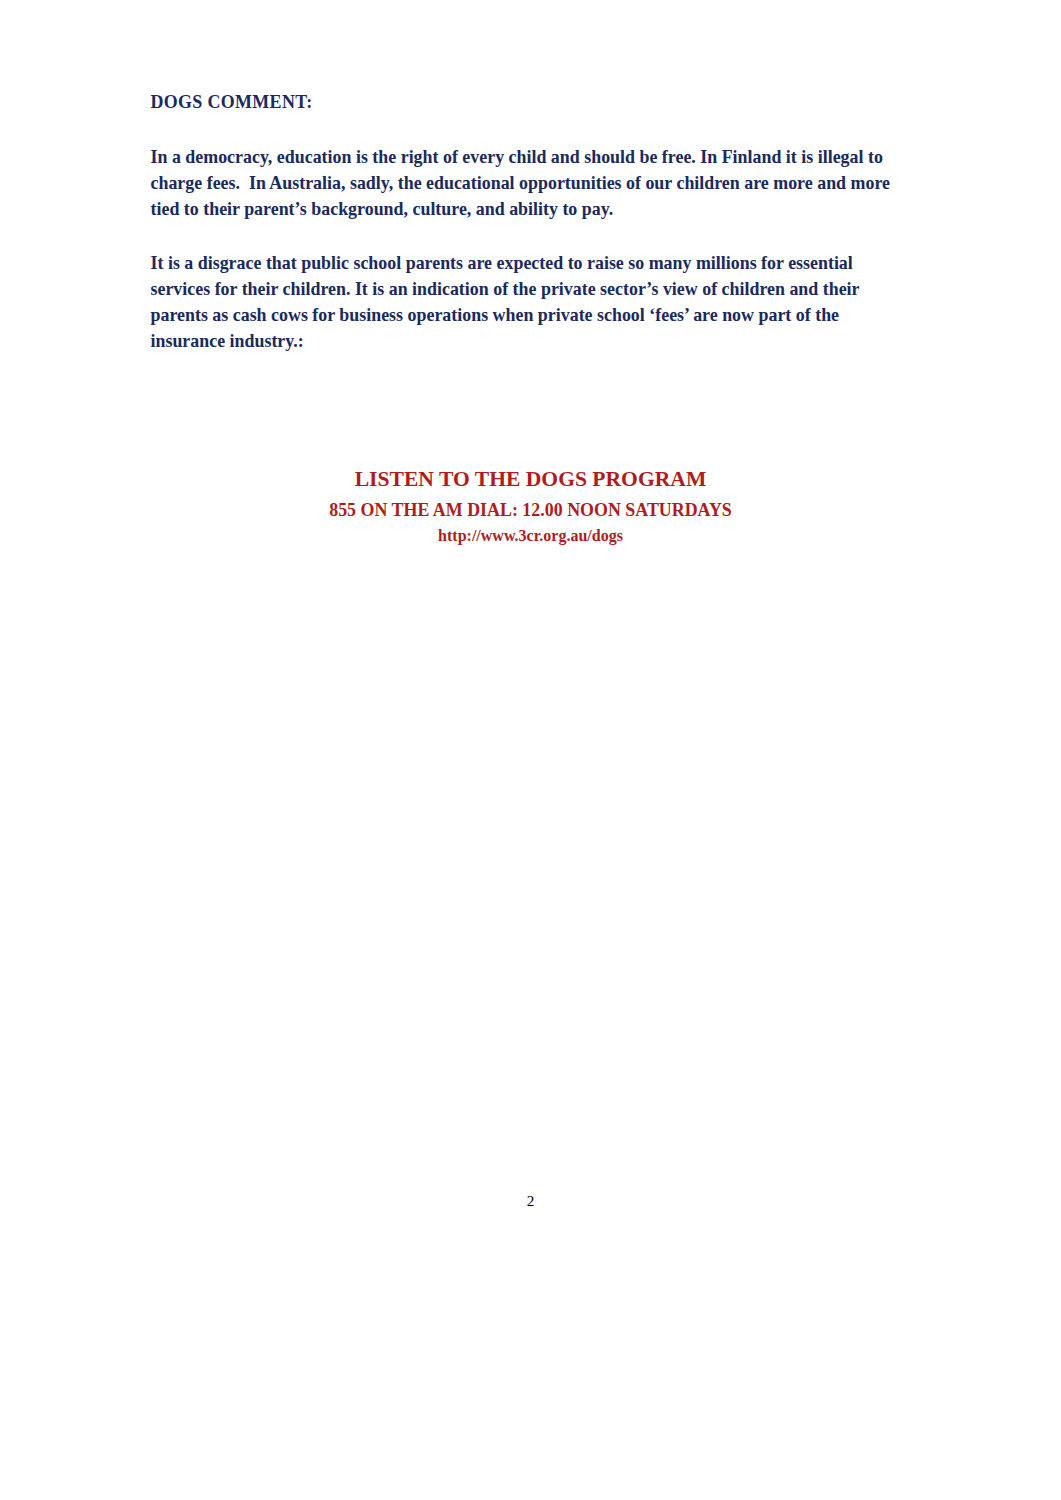DOGS COMMENT:
In a democracy, education is the right of every child and should be free. In Finland it is illegal to charge fees. In Australia, sadly, the educational opportunities of our children are more and more tied to their parent’s background, culture, and ability to pay.
It is a disgrace that public school parents are expected to raise so many millions for essential services for their children. It is an indication of the private sector’s view of children and their parents as cash cows for business operations when private school ‘fees’ are now part of the insurance industry.:
LISTEN TO THE DOGS PROGRAM
855 ON THE AM DIAL: 12.00 NOON SATURDAYS
http://www.3cr.org.au/dogs
2